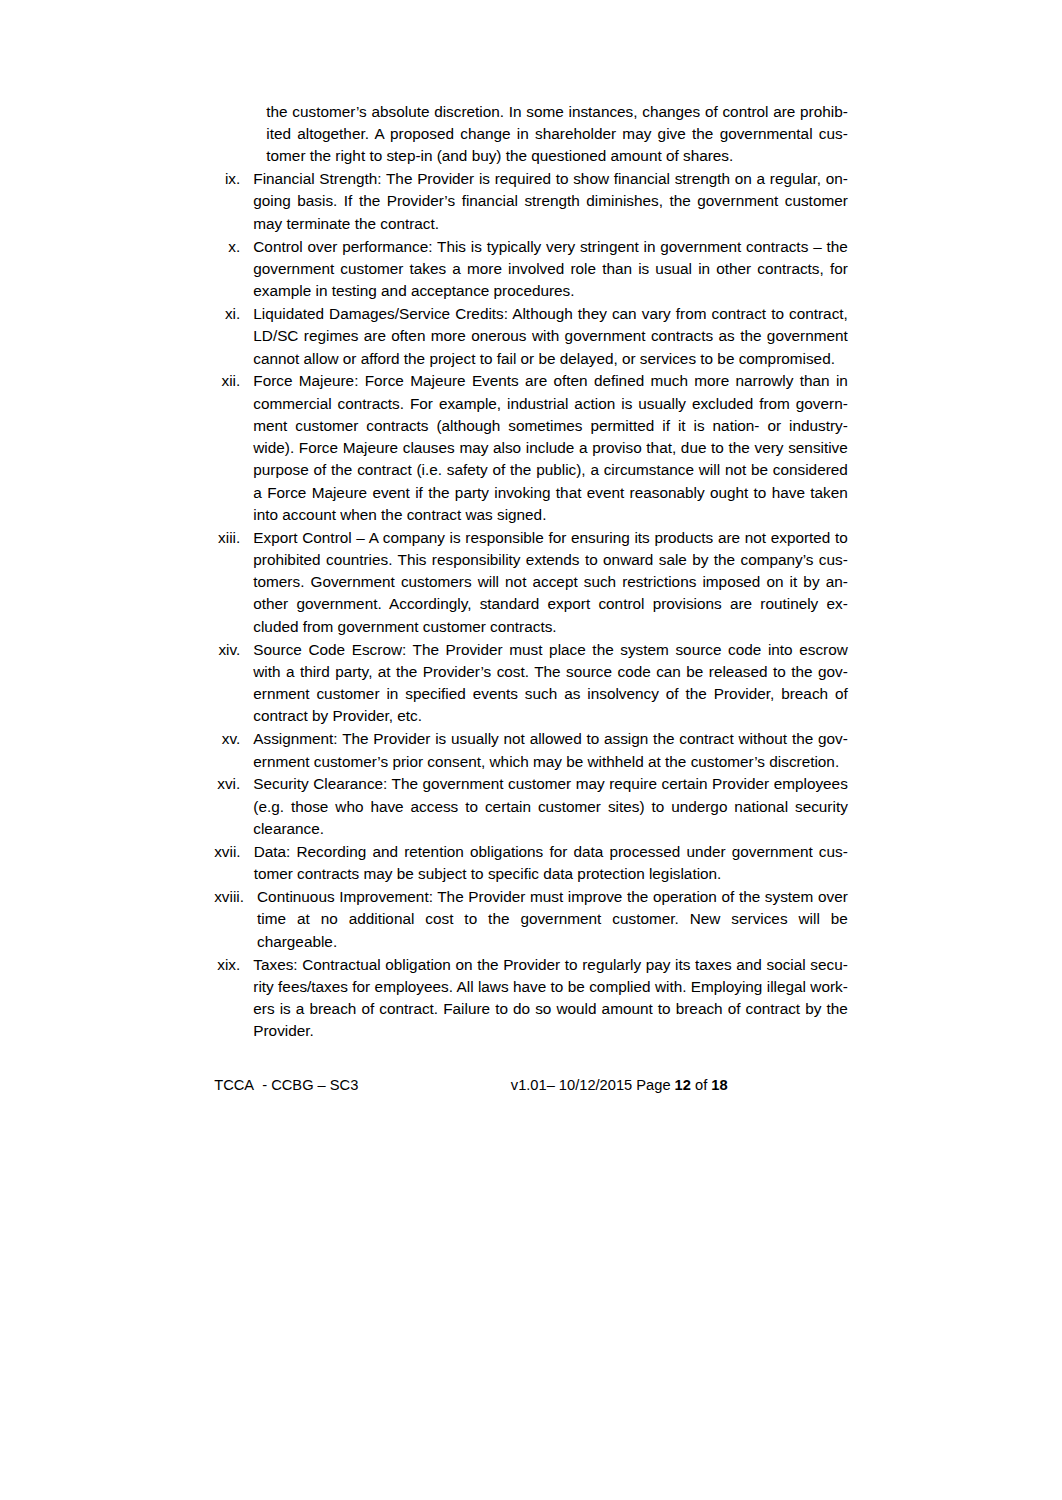the customer’s absolute discretion. In some instances, changes of control are prohibited altogether. A proposed change in shareholder may give the governmental customer the right to step-in (and buy) the questioned amount of shares.
ix. Financial Strength: The Provider is required to show financial strength on a regular, ongoing basis. If the Provider’s financial strength diminishes, the government customer may terminate the contract.
x. Control over performance: This is typically very stringent in government contracts – the government customer takes a more involved role than is usual in other contracts, for example in testing and acceptance procedures.
xi. Liquidated Damages/Service Credits: Although they can vary from contract to contract, LD/SC regimes are often more onerous with government contracts as the government cannot allow or afford the project to fail or be delayed, or services to be compromised.
xii. Force Majeure: Force Majeure Events are often defined much more narrowly than in commercial contracts. For example, industrial action is usually excluded from government customer contracts (although sometimes permitted if it is nation- or industry-wide). Force Majeure clauses may also include a proviso that, due to the very sensitive purpose of the contract (i.e. safety of the public), a circumstance will not be considered a Force Majeure event if the party invoking that event reasonably ought to have taken into account when the contract was signed.
xiii. Export Control – A company is responsible for ensuring its products are not exported to prohibited countries. This responsibility extends to onward sale by the company’s customers. Government customers will not accept such restrictions imposed on it by another government. Accordingly, standard export control provisions are routinely excluded from government customer contracts.
xiv. Source Code Escrow: The Provider must place the system source code into escrow with a third party, at the Provider’s cost. The source code can be released to the government customer in specified events such as insolvency of the Provider, breach of contract by Provider, etc.
xv. Assignment: The Provider is usually not allowed to assign the contract without the government customer’s prior consent, which may be withheld at the customer’s discretion.
xvi. Security Clearance: The government customer may require certain Provider employees (e.g. those who have access to certain customer sites) to undergo national security clearance.
xvii. Data: Recording and retention obligations for data processed under government customer contracts may be subject to specific data protection legislation.
xviii. Continuous Improvement: The Provider must improve the operation of the system over time at no additional cost to the government customer. New services will be chargeable.
xix. Taxes: Contractual obligation on the Provider to regularly pay its taxes and social security fees/taxes for employees. All laws have to be complied with. Employing illegal workers is a breach of contract. Failure to do so would amount to breach of contract by the Provider.
TCCA - CCBG – SC3
v1.01– 10/12/2015 Page 12 of 18